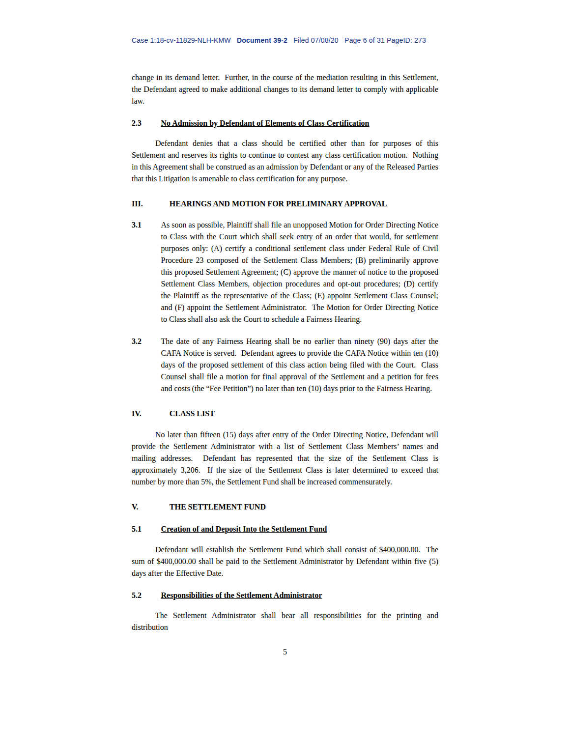Case 1:18-cv-11829-NLH-KMW Document 39-2 Filed 07/08/20 Page 6 of 31 PageID: 273
change in its demand letter. Further, in the course of the mediation resulting in this Settlement, the Defendant agreed to make additional changes to its demand letter to comply with applicable law.
2.3 No Admission by Defendant of Elements of Class Certification
Defendant denies that a class should be certified other than for purposes of this Settlement and reserves its rights to continue to contest any class certification motion. Nothing in this Agreement shall be construed as an admission by Defendant or any of the Released Parties that this Litigation is amenable to class certification for any purpose.
III. HEARINGS AND MOTION FOR PRELIMINARY APPROVAL
3.1 As soon as possible, Plaintiff shall file an unopposed Motion for Order Directing Notice to Class with the Court which shall seek entry of an order that would, for settlement purposes only: (A) certify a conditional settlement class under Federal Rule of Civil Procedure 23 composed of the Settlement Class Members; (B) preliminarily approve this proposed Settlement Agreement; (C) approve the manner of notice to the proposed Settlement Class Members, objection procedures and opt-out procedures; (D) certify the Plaintiff as the representative of the Class; (E) appoint Settlement Class Counsel; and (F) appoint the Settlement Administrator. The Motion for Order Directing Notice to Class shall also ask the Court to schedule a Fairness Hearing.
3.2 The date of any Fairness Hearing shall be no earlier than ninety (90) days after the CAFA Notice is served. Defendant agrees to provide the CAFA Notice within ten (10) days of the proposed settlement of this class action being filed with the Court. Class Counsel shall file a motion for final approval of the Settlement and a petition for fees and costs (the “Fee Petition”) no later than ten (10) days prior to the Fairness Hearing.
IV. CLASS LIST
No later than fifteen (15) days after entry of the Order Directing Notice, Defendant will provide the Settlement Administrator with a list of Settlement Class Members’ names and mailing addresses. Defendant has represented that the size of the Settlement Class is approximately 3,206. If the size of the Settlement Class is later determined to exceed that number by more than 5%, the Settlement Fund shall be increased commensurately.
V. THE SETTLEMENT FUND
5.1 Creation of and Deposit Into the Settlement Fund
Defendant will establish the Settlement Fund which shall consist of $400,000.00. The sum of $400,000.00 shall be paid to the Settlement Administrator by Defendant within five (5) days after the Effective Date.
5.2 Responsibilities of the Settlement Administrator
The Settlement Administrator shall bear all responsibilities for the printing and distribution
5